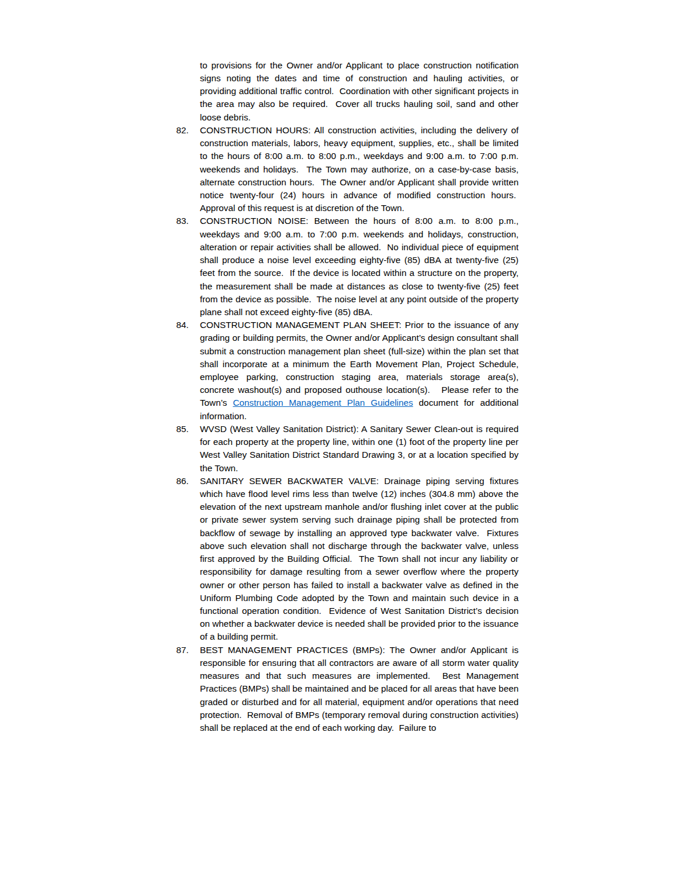to provisions for the Owner and/or Applicant to place construction notification signs noting the dates and time of construction and hauling activities, or providing additional traffic control. Coordination with other significant projects in the area may also be required. Cover all trucks hauling soil, sand and other loose debris.
82. CONSTRUCTION HOURS: All construction activities, including the delivery of construction materials, labors, heavy equipment, supplies, etc., shall be limited to the hours of 8:00 a.m. to 8:00 p.m., weekdays and 9:00 a.m. to 7:00 p.m. weekends and holidays. The Town may authorize, on a case-by-case basis, alternate construction hours. The Owner and/or Applicant shall provide written notice twenty-four (24) hours in advance of modified construction hours. Approval of this request is at discretion of the Town.
83. CONSTRUCTION NOISE: Between the hours of 8:00 a.m. to 8:00 p.m., weekdays and 9:00 a.m. to 7:00 p.m. weekends and holidays, construction, alteration or repair activities shall be allowed. No individual piece of equipment shall produce a noise level exceeding eighty-five (85) dBA at twenty-five (25) feet from the source. If the device is located within a structure on the property, the measurement shall be made at distances as close to twenty-five (25) feet from the device as possible. The noise level at any point outside of the property plane shall not exceed eighty-five (85) dBA.
84. CONSTRUCTION MANAGEMENT PLAN SHEET: Prior to the issuance of any grading or building permits, the Owner and/or Applicant’s design consultant shall submit a construction management plan sheet (full-size) within the plan set that shall incorporate at a minimum the Earth Movement Plan, Project Schedule, employee parking, construction staging area, materials storage area(s), concrete washout(s) and proposed outhouse location(s). Please refer to the Town’s Construction Management Plan Guidelines document for additional information.
85. WVSD (West Valley Sanitation District): A Sanitary Sewer Clean-out is required for each property at the property line, within one (1) foot of the property line per West Valley Sanitation District Standard Drawing 3, or at a location specified by the Town.
86. SANITARY SEWER BACKWATER VALVE: Drainage piping serving fixtures which have flood level rims less than twelve (12) inches (304.8 mm) above the elevation of the next upstream manhole and/or flushing inlet cover at the public or private sewer system serving such drainage piping shall be protected from backflow of sewage by installing an approved type backwater valve. Fixtures above such elevation shall not discharge through the backwater valve, unless first approved by the Building Official. The Town shall not incur any liability or responsibility for damage resulting from a sewer overflow where the property owner or other person has failed to install a backwater valve as defined in the Uniform Plumbing Code adopted by the Town and maintain such device in a functional operation condition. Evidence of West Sanitation District’s decision on whether a backwater device is needed shall be provided prior to the issuance of a building permit.
87. BEST MANAGEMENT PRACTICES (BMPs): The Owner and/or Applicant is responsible for ensuring that all contractors are aware of all storm water quality measures and that such measures are implemented. Best Management Practices (BMPs) shall be maintained and be placed for all areas that have been graded or disturbed and for all material, equipment and/or operations that need protection. Removal of BMPs (temporary removal during construction activities) shall be replaced at the end of each working day. Failure to